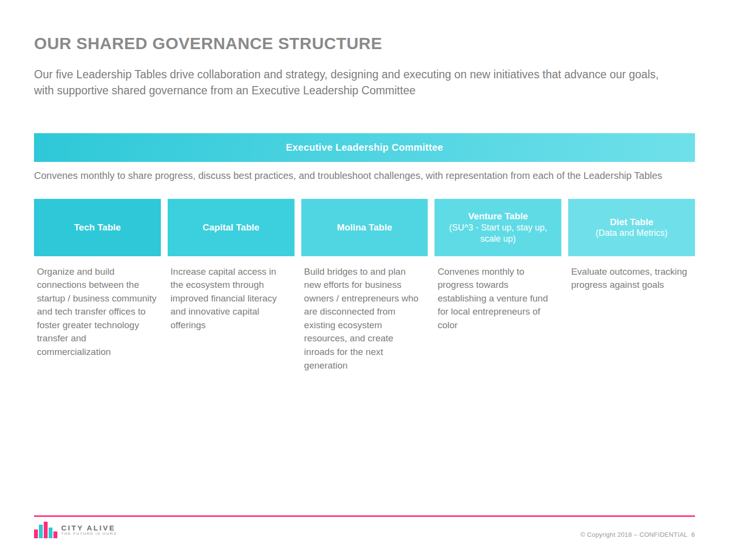Our Shared Governance Structure
Our five Leadership Tables drive collaboration and strategy, designing and executing on new initiatives that advance our goals, with supportive shared governance from an Executive Leadership Committee
Executive Leadership Committee
Convenes monthly to share progress, discuss best practices, and troubleshoot challenges, with representation from each of the Leadership Tables
Tech Table
Organize and build connections between the startup / business community and tech transfer offices to foster greater technology transfer and commercialization
Capital Table
Increase capital access in the ecosystem through improved financial literacy and innovative capital offerings
Molina Table
Build bridges to and plan new efforts for business owners / entrepreneurs who are disconnected from existing ecosystem resources, and create inroads for the next generation
Venture Table (SU^3 - Start up, stay up, scale up)
Convenes monthly to progress towards establishing a venture fund for local entrepreneurs of color
Diet Table (Data and Metrics)
Evaluate outcomes, tracking progress against goals
CITY ALIVE
THE FUTURE IS OURS
© Copyright 2018 – CONFIDENTIAL 6